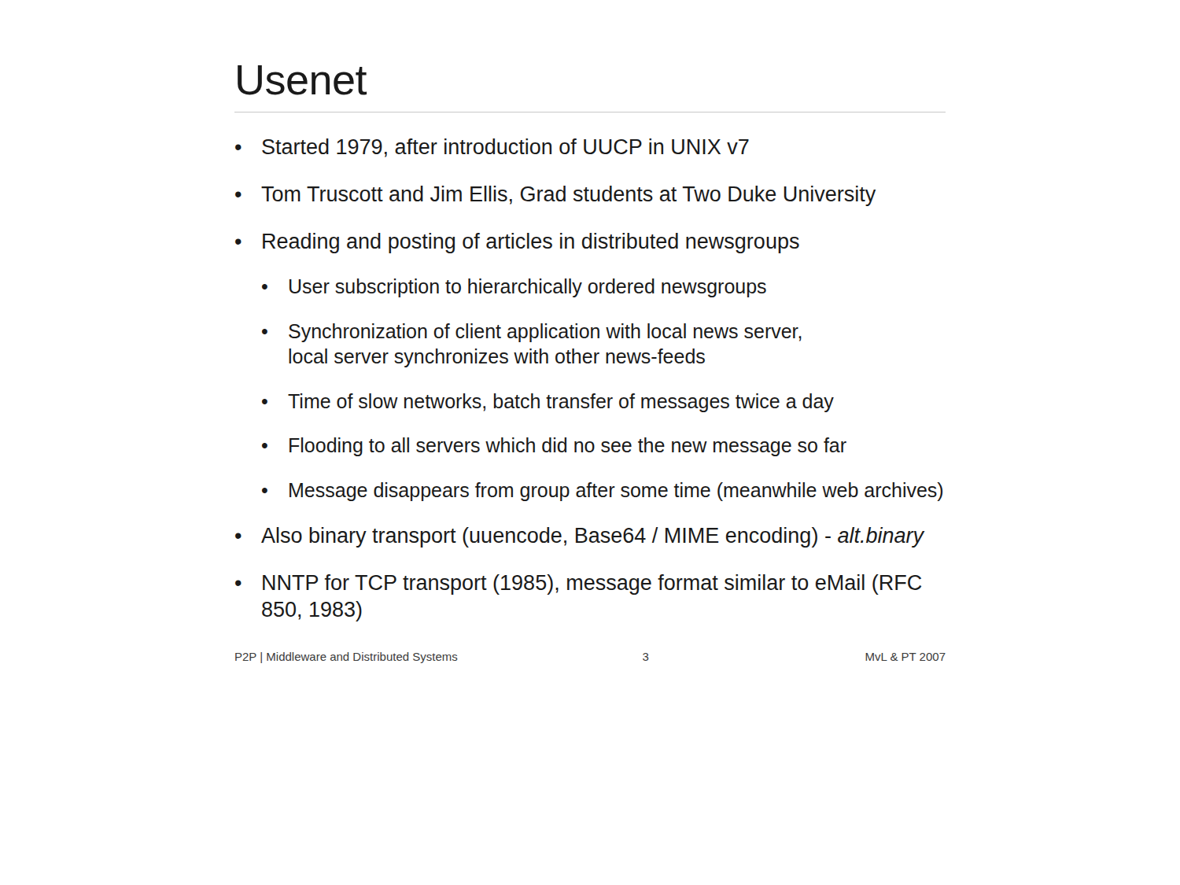Usenet
Started 1979, after introduction of UUCP in UNIX v7
Tom Truscott and Jim Ellis, Grad students at Two Duke University
Reading and posting of articles in distributed newsgroups
User subscription to hierarchically ordered newsgroups
Synchronization of client application with local news server,
local server synchronizes with other news-feeds
Time of slow networks, batch transfer of messages twice a day
Flooding to all servers which did no see the new message so far
Message disappears from group after some time (meanwhile web archives)
Also binary transport (uuencode, Base64 / MIME encoding) - alt.binary
NNTP for TCP transport (1985), message format similar to eMail (RFC 850, 1983)
P2P | Middleware and Distributed Systems 3 MvL & PT 2007